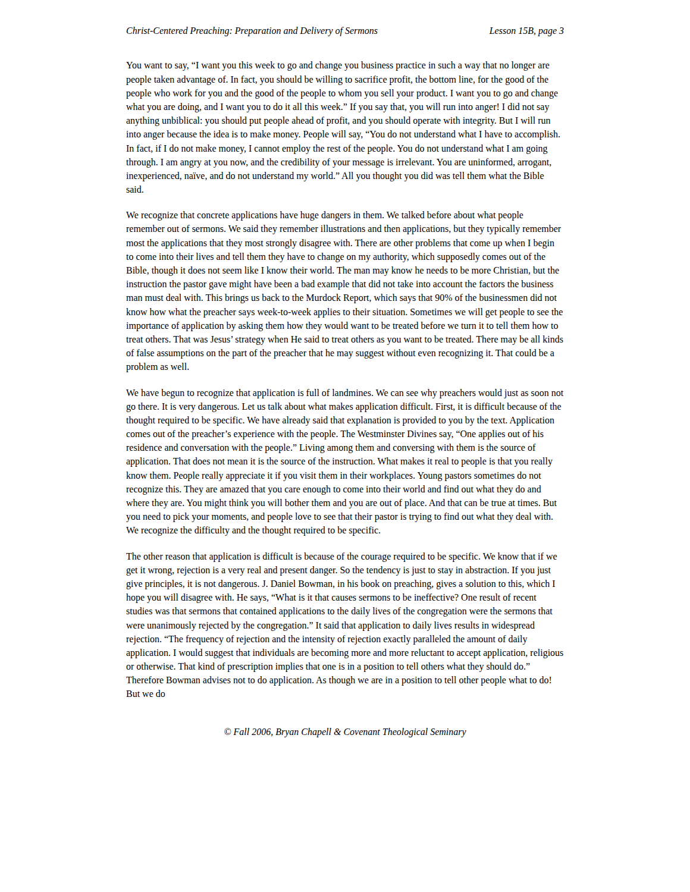Christ-Centered Preaching: Preparation and Delivery of Sermons
Lesson 15B, page 3
You want to say, “I want you this week to go and change you business practice in such a way that no longer are people taken advantage of. In fact, you should be willing to sacrifice profit, the bottom line, for the good of the people who work for you and the good of the people to whom you sell your product. I want you to go and change what you are doing, and I want you to do it all this week.” If you say that, you will run into anger! I did not say anything unbiblical: you should put people ahead of profit, and you should operate with integrity. But I will run into anger because the idea is to make money. People will say, “You do not understand what I have to accomplish. In fact, if I do not make money, I cannot employ the rest of the people. You do not understand what I am going through. I am angry at you now, and the credibility of your message is irrelevant. You are uninformed, arrogant, inexperienced, naïve, and do not understand my world.” All you thought you did was tell them what the Bible said.
We recognize that concrete applications have huge dangers in them. We talked before about what people remember out of sermons. We said they remember illustrations and then applications, but they typically remember most the applications that they most strongly disagree with. There are other problems that come up when I begin to come into their lives and tell them they have to change on my authority, which supposedly comes out of the Bible, though it does not seem like I know their world. The man may know he needs to be more Christian, but the instruction the pastor gave might have been a bad example that did not take into account the factors the business man must deal with. This brings us back to the Murdock Report, which says that 90% of the businessmen did not know how what the preacher says week-to-week applies to their situation. Sometimes we will get people to see the importance of application by asking them how they would want to be treated before we turn it to tell them how to treat others. That was Jesus’ strategy when He said to treat others as you want to be treated. There may be all kinds of false assumptions on the part of the preacher that he may suggest without even recognizing it. That could be a problem as well.
We have begun to recognize that application is full of landmines. We can see why preachers would just as soon not go there. It is very dangerous. Let us talk about what makes application difficult. First, it is difficult because of the thought required to be specific. We have already said that explanation is provided to you by the text. Application comes out of the preacher’s experience with the people. The Westminster Divines say, “One applies out of his residence and conversation with the people.” Living among them and conversing with them is the source of application. That does not mean it is the source of the instruction. What makes it real to people is that you really know them. People really appreciate it if you visit them in their workplaces. Young pastors sometimes do not recognize this. They are amazed that you care enough to come into their world and find out what they do and where they are. You might think you will bother them and you are out of place. And that can be true at times. But you need to pick your moments, and people love to see that their pastor is trying to find out what they deal with. We recognize the difficulty and the thought required to be specific.
The other reason that application is difficult is because of the courage required to be specific. We know that if we get it wrong, rejection is a very real and present danger. So the tendency is just to stay in abstraction. If you just give principles, it is not dangerous. J. Daniel Bowman, in his book on preaching, gives a solution to this, which I hope you will disagree with. He says, “What is it that causes sermons to be ineffective? One result of recent studies was that sermons that contained applications to the daily lives of the congregation were the sermons that were unanimously rejected by the congregation.” It said that application to daily lives results in widespread rejection. “The frequency of rejection and the intensity of rejection exactly paralleled the amount of daily application. I would suggest that individuals are becoming more and more reluctant to accept application, religious or otherwise. That kind of prescription implies that one is in a position to tell others what they should do.” Therefore Bowman advises not to do application. As though we are in a position to tell other people what to do! But we do
© Fall 2006, Bryan Chapell & Covenant Theological Seminary